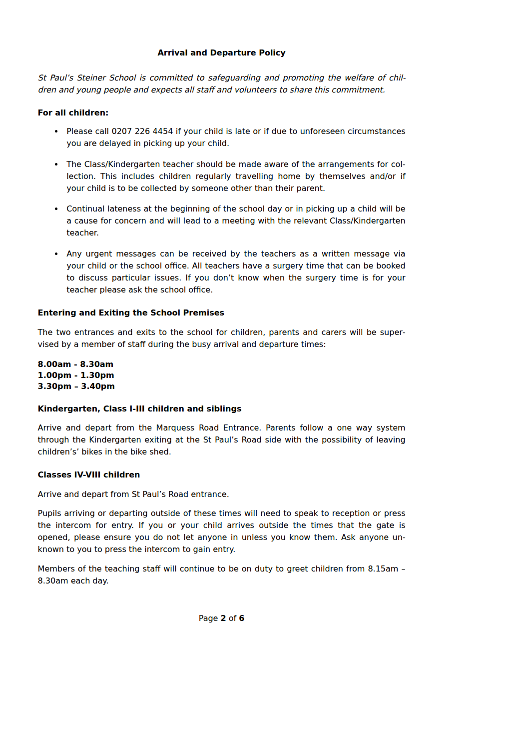Arrival and Departure Policy
St Paul’s Steiner School is committed to safeguarding and promoting the welfare of children and young people and expects all staff and volunteers to share this commitment.
For all children:
Please call 0207 226 4454 if your child is late or if due to unforeseen circumstances you are delayed in picking up your child.
The Class/Kindergarten teacher should be made aware of the arrangements for collection. This includes children regularly travelling home by themselves and/or if your child is to be collected by someone other than their parent.
Continual lateness at the beginning of the school day or in picking up a child will be a cause for concern and will lead to a meeting with the relevant Class/Kindergarten teacher.
Any urgent messages can be received by the teachers as a written message via your child or the school office. All teachers have a surgery time that can be booked to discuss particular issues. If you don’t know when the surgery time is for your teacher please ask the school office.
Entering and Exiting the School Premises
The two entrances and exits to the school for children, parents and carers will be supervised by a member of staff during the busy arrival and departure times:
8.00am - 8.30am
1.00pm - 1.30pm
3.30pm – 3.40pm
Kindergarten, Class I-III children and siblings
Arrive and depart from the Marquess Road Entrance. Parents follow a one way system through the Kindergarten exiting at the St Paul’s Road side with the possibility of leaving children’s’ bikes in the bike shed.
Classes IV-VIII children
Arrive and depart from St Paul’s Road entrance.
Pupils arriving or departing outside of these times will need to speak to reception or press the intercom for entry. If you or your child arrives outside the times that the gate is opened, please ensure you do not let anyone in unless you know them. Ask anyone unknown to you to press the intercom to gain entry.
Members of the teaching staff will continue to be on duty to greet children from 8.15am – 8.30am each day.
Page 2 of 6